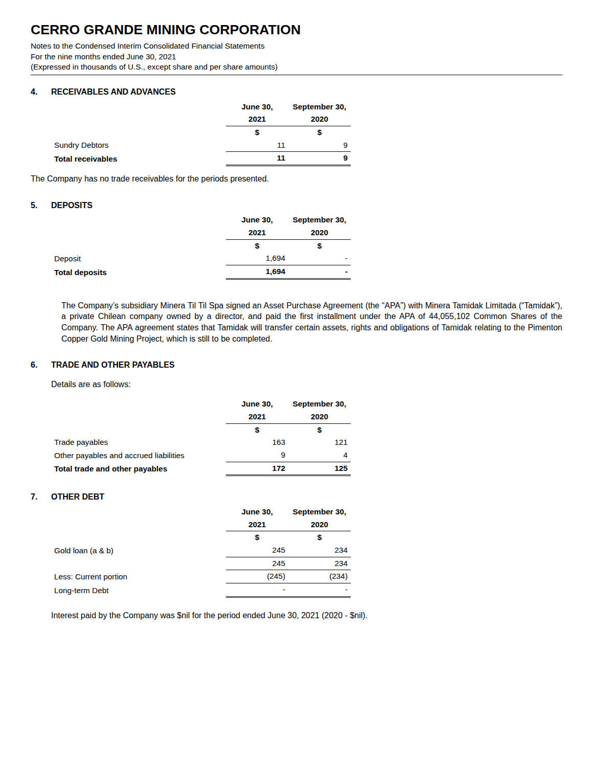CERRO GRANDE MINING CORPORATION
Notes to the Condensed Interim Consolidated Financial Statements
For the nine months ended June 30, 2021
(Expressed in thousands of U.S., except share and per share amounts)
4. RECEIVABLES AND ADVANCES
| | June 30, | September 30, |
| | 2021 | 2020 |
| | $ | $ |
| Sundry Debtors | 11 | 9 |
| Total receivables | 11 | 9 |
The Company has no trade receivables for the periods presented.
5. DEPOSITS
| | June 30, | September 30, |
| | 2021 | 2020 |
| | $ | $ |
| Deposit | 1,694 | - |
| Total deposits | 1,694 | - |
The Company’s subsidiary Minera Til Til Spa signed an Asset Purchase Agreement (the “APA”) with Minera Tamidak Limitada (“Tamidak”), a private Chilean company owned by a director, and paid the first installment under the APA of 44,055,102 Common Shares of the Company. The APA agreement states that Tamidak will transfer certain assets, rights and obligations of Tamidak relating to the Pimenton Copper Gold Mining Project, which is still to be completed.
6. TRADE AND OTHER PAYABLES
Details are as follows:
| | June 30, | September 30, |
| | 2021 | 2020 |
| | $ | $ |
| Trade payables | 163 | 121 |
| Other payables and accrued liabilities | 9 | 4 |
| Total trade and other payables | 172 | 125 |
7. OTHER DEBT
| | June 30, | September 30, |
| | 2021 | 2020 |
| | $ | $ |
| Gold loan (a & b) | 245 | 234 |
| | 245 | 234 |
| Less: Current portion | (245) | (234) |
| Long-term Debt | - | - |
Interest paid by the Company was $nil for the period ended June 30, 2021 (2020 - $nil).